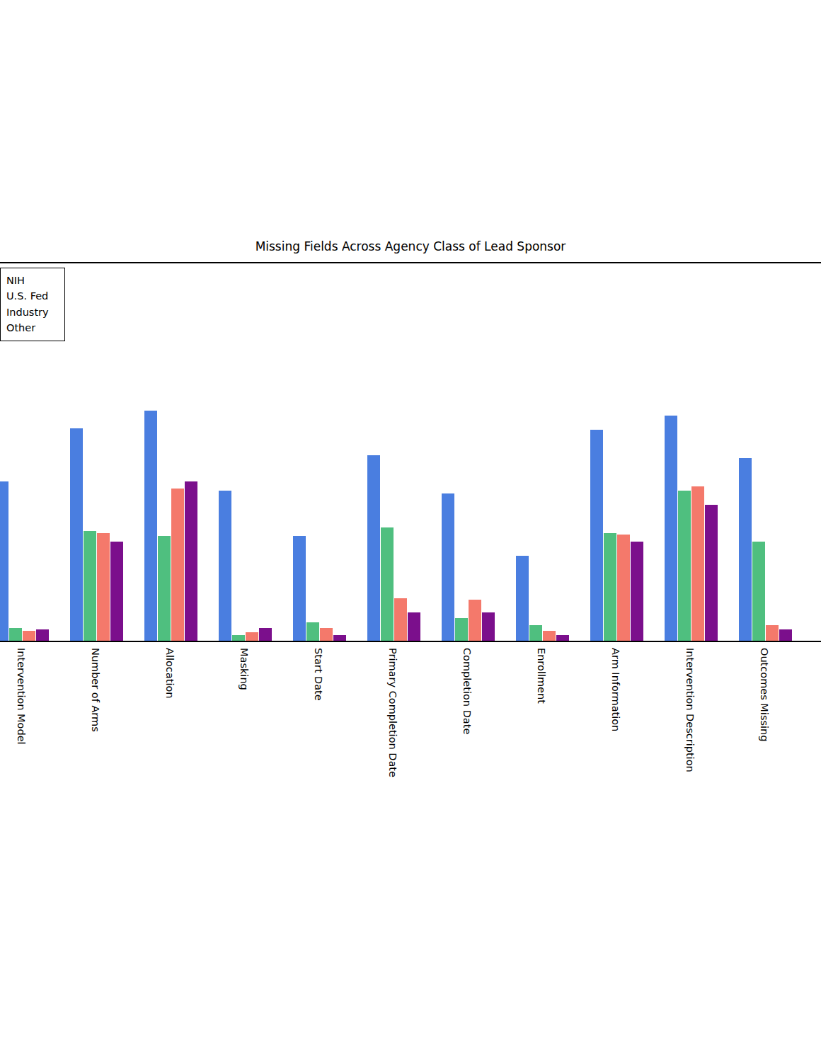Missing Fields Across Agency Class of Lead Sponsor
NIH
U.S. Fed
Industry
Other
Intervention Model
Number of Arms
Allocation
Masking
Start Date
Primary Completion Date
Completion Date
Enrollment
Arm Information
Intervention Description
Outcomes Missing